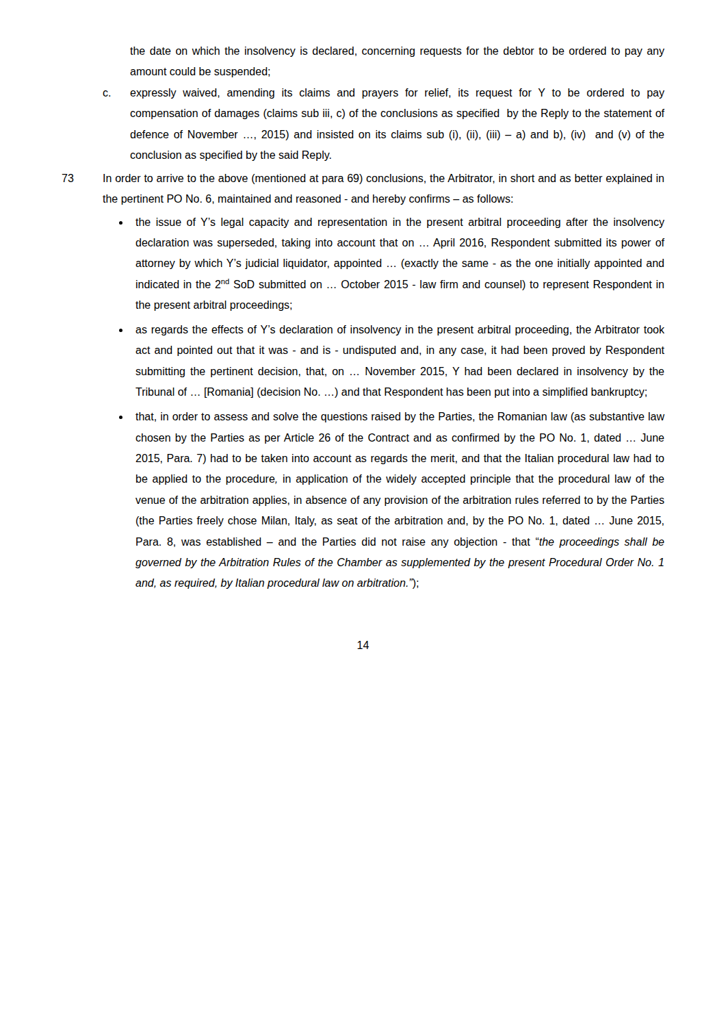the date on which the insolvency is declared, concerning requests for the debtor to be ordered to pay any amount could be suspended;
c.
expressly waived, amending its claims and prayers for relief, its request for Y to be ordered to pay compensation of damages (claims sub iii, c) of the conclusions as specified by the Reply to the statement of defence of November …, 2015) and insisted on its claims sub (i), (ii), (iii) – a) and b), (iv) and (v) of the conclusion as specified by the said Reply.
73
In order to arrive to the above (mentioned at para 69) conclusions, the Arbitrator, in short and as better explained in the pertinent PO No. 6, maintained and reasoned - and hereby confirms – as follows:
the issue of Y’s legal capacity and representation in the present arbitral proceeding after the insolvency declaration was superseded, taking into account that on … April 2016, Respondent submitted its power of attorney by which Y’s judicial liquidator, appointed … (exactly the same - as the one initially appointed and indicated in the 2nd SoD submitted on … October 2015 - law firm and counsel) to represent Respondent in the present arbitral proceedings;
as regards the effects of Y’s declaration of insolvency in the present arbitral proceeding, the Arbitrator took act and pointed out that it was - and is - undisputed and, in any case, it had been proved by Respondent submitting the pertinent decision, that, on … November 2015, Y had been declared in insolvency by the Tribunal of … [Romania] (decision No. …) and that Respondent has been put into a simplified bankruptcy;
that, in order to assess and solve the questions raised by the Parties, the Romanian law (as substantive law chosen by the Parties as per Article 26 of the Contract and as confirmed by the PO No. 1, dated … June 2015, Para. 7) had to be taken into account as regards the merit, and that the Italian procedural law had to be applied to the procedure, in application of the widely accepted principle that the procedural law of the venue of the arbitration applies, in absence of any provision of the arbitration rules referred to by the Parties (the Parties freely chose Milan, Italy, as seat of the arbitration and, by the PO No. 1, dated … June 2015, Para. 8, was established – and the Parties did not raise any objection - that “the proceedings shall be governed by the Arbitration Rules of the Chamber as supplemented by the present Procedural Order No. 1 and, as required, by Italian procedural law on arbitration.”);
14